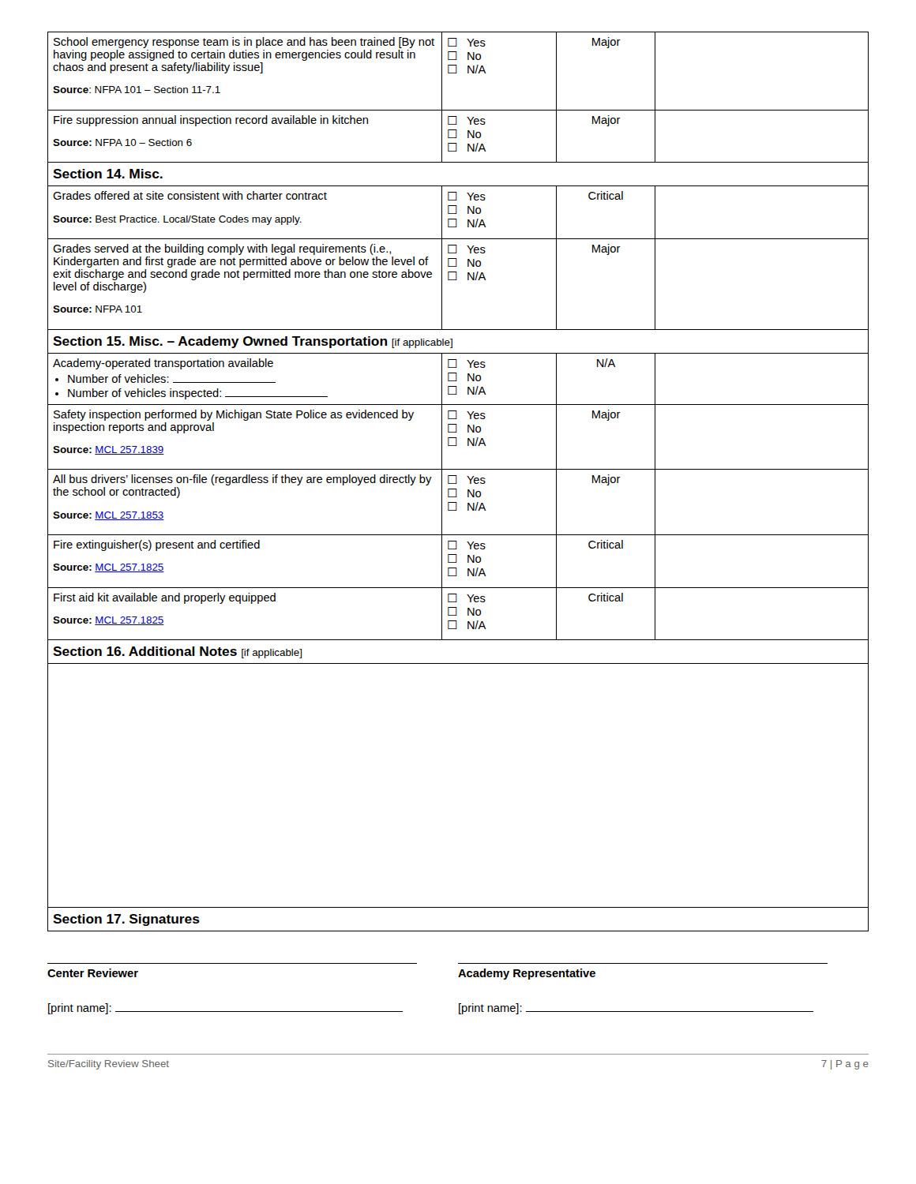| School emergency response team is in place and has been trained [By not having people assigned to certain duties in emergencies could result in chaos and present a safety/liability issue] Source : NFPA 101 – Section 11-7.1 | ☐ Yes ☐ No ☐ N/A | Major | |
| Fire suppression annual inspection record available in kitchen Source: NFPA 10 – Section 6 | ☐ Yes ☐ No ☐ N/A | Major | |
| Section 14. Misc. |
| Grades offered at site consistent with charter contract Source: Best Practice. Local/State Codes may apply. | ☐ Yes ☐ No ☐ N/A | Critical | |
| Grades served at the building comply with legal requirements (i.e., Kindergarten and first grade are not permitted above or below the level of exit discharge and second grade not permitted more than one store above level of discharge) Source: NFPA 101 | ☐ Yes ☐ No ☐ N/A | Major | |
| Section 15. Misc. – Academy Owned Transportation [if applicable] |
| Academy-operated transportation available Number of vehicles: Number of vehicles inspected: | ☐ Yes ☐ No ☐ N/A | N/A | |
| Safety inspection performed by Michigan State Police as evidenced by inspection reports and approval Source: MCL 257.1839 | ☐ Yes ☐ No ☐ N/A | Major | |
| All bus drivers’ licenses on-file (regardless if they are employed directly by the school or contracted) Source: MCL 257.1853 | ☐ Yes ☐ No ☐ N/A | Major | |
| Fire extinguisher(s) present and certified Source: MCL 257.1825 | ☐ Yes ☐ No ☐ N/A | Critical | |
| First aid kit available and properly equipped Source: MCL 257.1825 | ☐ Yes ☐ No ☐ N/A | Critical | |
| Section 16. Additional Notes [if applicable] |
| Section 17. Signatures |
| Center Reviewer [print name]: | Academy Representative [print name]: |
Site/Facility Review Sheet 7 | P a g e